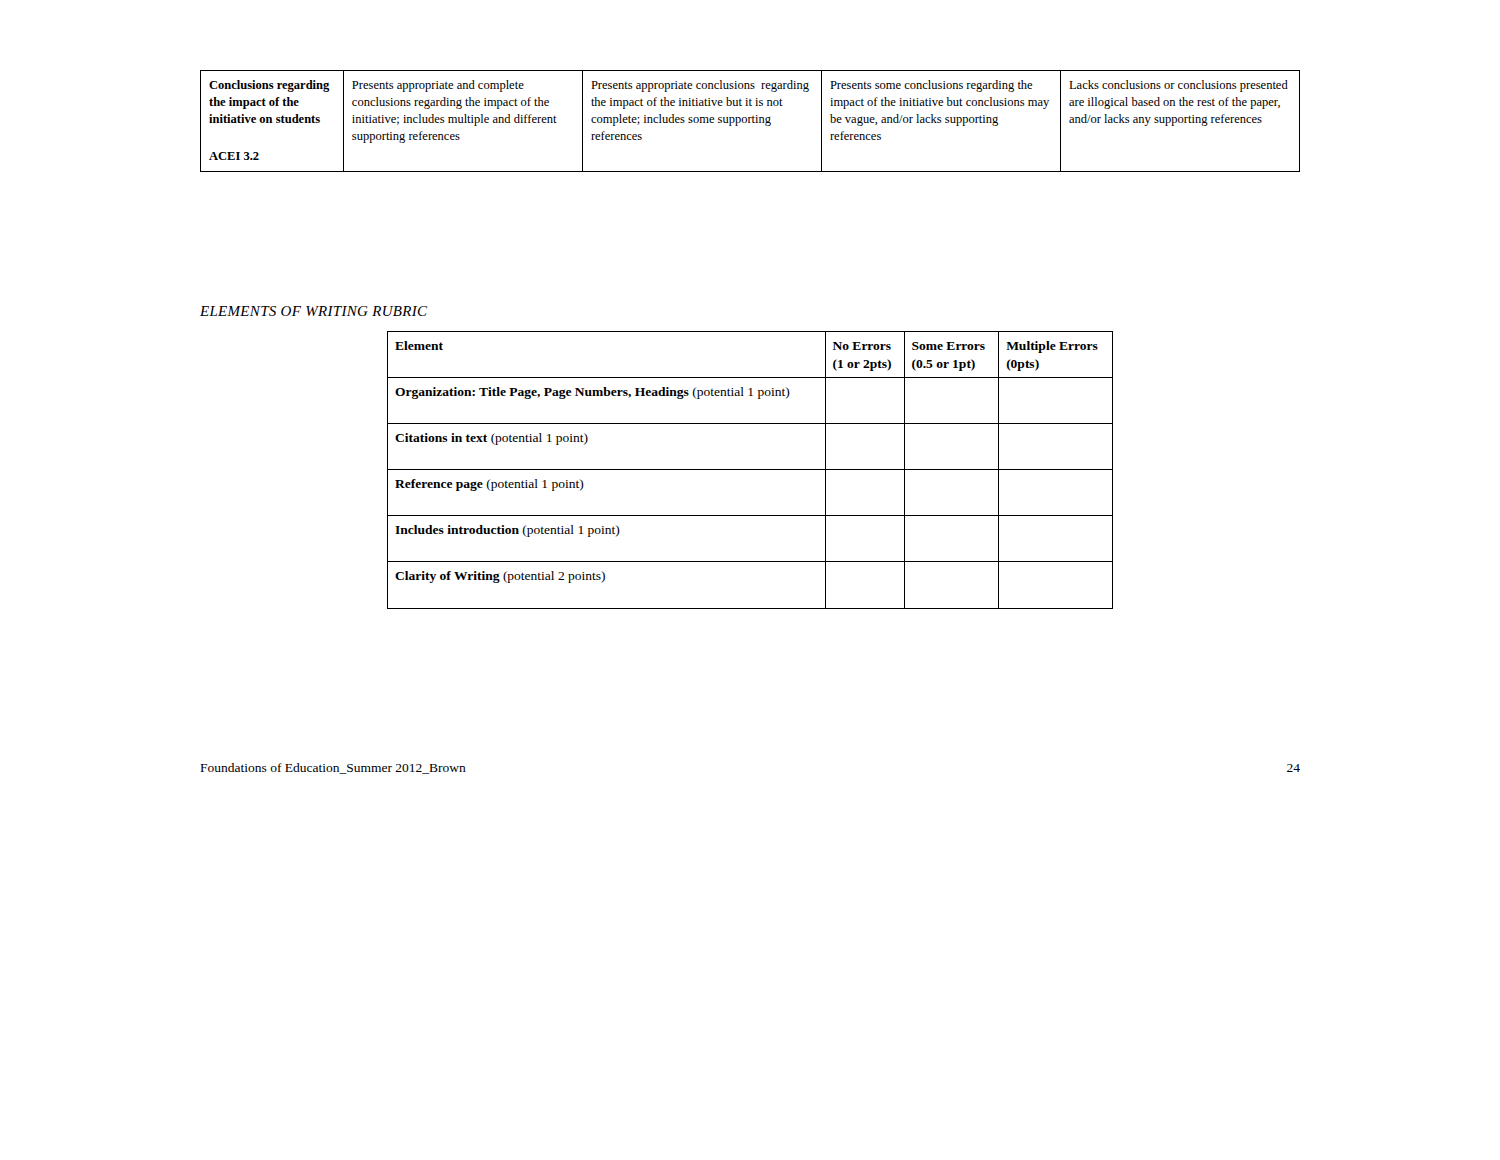| Conclusions regarding the impact of the initiative on students ACEI 3.2 | Presents appropriate and complete conclusions regarding the impact of the initiative; includes multiple and different supporting references | Presents appropriate conclusions regarding the impact of the initiative but it is not complete; includes some supporting references | Presents some conclusions regarding the impact of the initiative but conclusions may be vague, and/or lacks supporting references | Lacks conclusions or conclusions presented are illogical based on the rest of the paper, and/or lacks any supporting references |
ELEMENTS OF WRITING RUBRIC
| Element | No Errors (1 or 2pts) | Some Errors (0.5 or 1pt) | Multiple Errors (0pts) |
| --- | --- | --- | --- |
| Organization: Title Page, Page Numbers, Headings (potential 1 point) | | | |
| Citations in text (potential 1 point) | | | |
| Reference page (potential 1 point) | | | |
| Includes introduction (potential 1 point) | | | |
| Clarity of Writing (potential 2 points) | | | |
Foundations of Education_Summer 2012_Brown
24